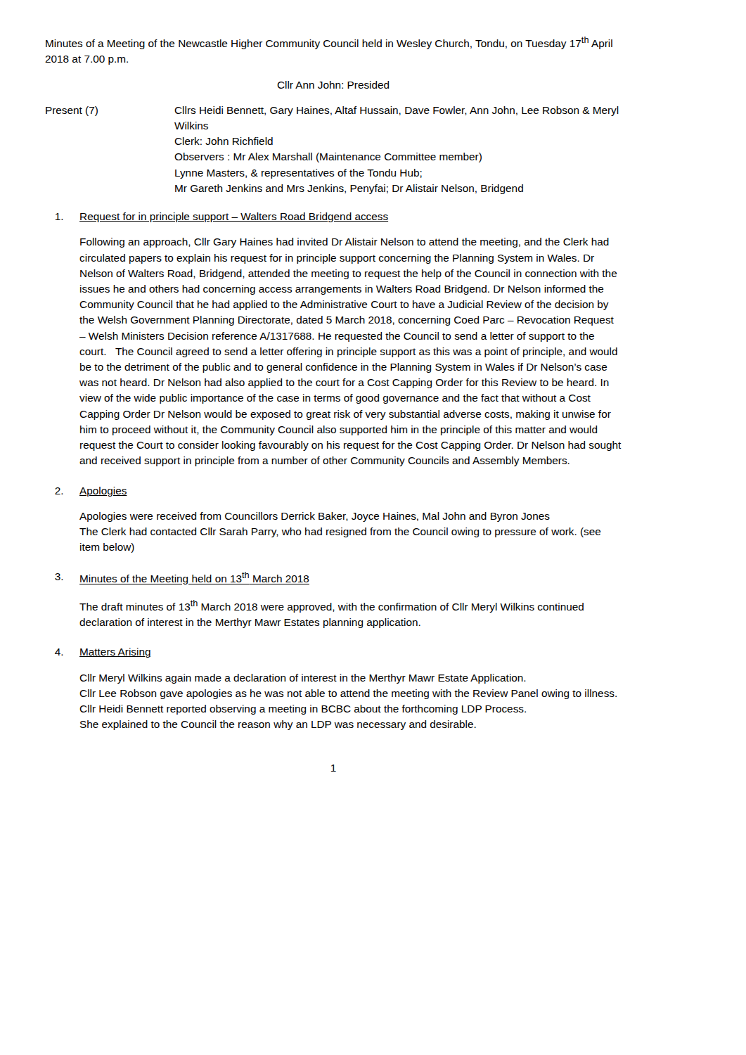Minutes of a Meeting of the Newcastle Higher Community Council held in Wesley Church, Tondu, on Tuesday 17th April 2018 at 7.00 p.m.
Cllr Ann John: Presided
Present (7)
Cllrs Heidi Bennett, Gary Haines, Altaf Hussain, Dave Fowler, Ann John, Lee Robson & Meryl Wilkins
Clerk: John Richfield
Observers : Mr Alex Marshall (Maintenance Committee member)
Lynne Masters, & representatives of the Tondu Hub;
Mr Gareth Jenkins and Mrs Jenkins, Penyfai; Dr Alistair Nelson, Bridgend
Request for in principle support – Walters Road Bridgend access
Following an approach, Cllr Gary Haines had invited Dr Alistair Nelson to attend the meeting, and the Clerk had circulated papers to explain his request for in principle support concerning the Planning System in Wales. Dr Nelson of Walters Road, Bridgend, attended the meeting to request the help of the Council in connection with the issues he and others had concerning access arrangements in Walters Road Bridgend. Dr Nelson informed the Community Council that he had applied to the Administrative Court to have a Judicial Review of the decision by the Welsh Government Planning Directorate, dated 5 March 2018, concerning Coed Parc – Revocation Request – Welsh Ministers Decision reference A/1317688. He requested the Council to send a letter of support to the court. The Council agreed to send a letter offering in principle support as this was a point of principle, and would be to the detriment of the public and to general confidence in the Planning System in Wales if Dr Nelson’s case was not heard. Dr Nelson had also applied to the court for a Cost Capping Order for this Review to be heard. In view of the wide public importance of the case in terms of good governance and the fact that without a Cost Capping Order Dr Nelson would be exposed to great risk of very substantial adverse costs, making it unwise for him to proceed without it, the Community Council also supported him in the principle of this matter and would request the Court to consider looking favourably on his request for the Cost Capping Order. Dr Nelson had sought and received support in principle from a number of other Community Councils and Assembly Members.
Apologies
Apologies were received from Councillors Derrick Baker, Joyce Haines, Mal John and Byron Jones
The Clerk had contacted Cllr Sarah Parry, who had resigned from the Council owing to pressure of work. (see item below)
Minutes of the Meeting held on 13th March 2018
The draft minutes of 13th March 2018 were approved, with the confirmation of Cllr Meryl Wilkins continued declaration of interest in the Merthyr Mawr Estates planning application.
Matters Arising
Cllr Meryl Wilkins again made a declaration of interest in the Merthyr Mawr Estate Application.
Cllr Lee Robson gave apologies as he was not able to attend the meeting with the Review Panel owing to illness.
Cllr Heidi Bennett reported observing a meeting in BCBC about the forthcoming LDP Process.
She explained to the Council the reason why an LDP was necessary and desirable.
1